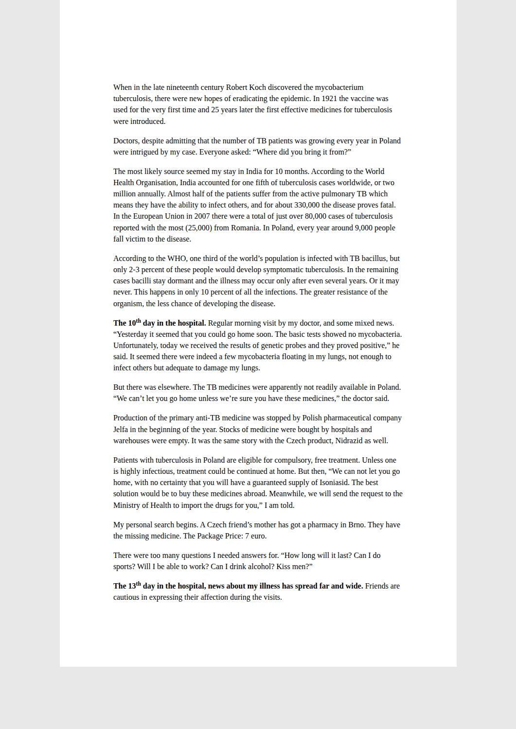When in the late nineteenth century Robert Koch discovered the mycobacterium tuberculosis, there were new hopes of eradicating the epidemic. In 1921 the vaccine was used for the very first time and 25 years later the first effective medicines for tuberculosis were introduced.
Doctors, despite admitting that the number of TB patients was growing every year in Poland were intrigued by my case. Everyone asked: “Where did you bring it from?”
The most likely source seemed my stay in India for 10 months. According to the World Health Organisation, India accounted for one fifth of tuberculosis cases worldwide, or two million annually. Almost half of the patients suffer from the active pulmonary TB which means they have the ability to infect others, and for about 330,000 the disease proves fatal. In the European Union in 2007 there were a total of just over 80,000 cases of tuberculosis reported with the most (25,000) from Romania. In Poland, every year around 9,000 people fall victim to the disease.
According to the WHO, one third of the world’s population is infected with TB bacillus, but only 2-3 percent of these people would develop symptomatic tuberculosis. In the remaining cases bacilli stay dormant and the illness may occur only after even several years. Or it may never. This happens in only 10 percent of all the infections. The greater resistance of the organism, the less chance of developing the disease.
The 10th day in the hospital. Regular morning visit by my doctor, and some mixed news. “Yesterday it seemed that you could go home soon. The basic tests showed no mycobacteria. Unfortunately, today we received the results of genetic probes and they proved positive,” he said. It seemed there were indeed a few mycobacteria floating in my lungs, not enough to infect others but adequate to damage my lungs.
But there was elsewhere. The TB medicines were apparently not readily available in Poland. “We can’t let you go home unless we’re sure you have these medicines,” the doctor said.
Production of the primary anti-TB medicine was stopped by Polish pharmaceutical company Jelfa in the beginning of the year. Stocks of medicine were bought by hospitals and warehouses were empty. It was the same story with the Czech product, Nidrazid as well.
Patients with tuberculosis in Poland are eligible for compulsory, free treatment. Unless one is highly infectious, treatment could be continued at home. But then, “We can not let you go home, with no certainty that you will have a guaranteed supply of Isoniasid. The best solution would be to buy these medicines abroad. Meanwhile, we will send the request to the Ministry of Health to import the drugs for you,” I am told.
My personal search begins. A Czech friend’s mother has got a pharmacy in Brno. They have the missing medicine. The Package Price: 7 euro.
There were too many questions I needed answers for. “How long will it last? Can I do sports? Will I be able to work? Can I drink alcohol? Kiss men?”
The 13th day in the hospital, news about my illness has spread far and wide. Friends are cautious in expressing their affection during the visits.